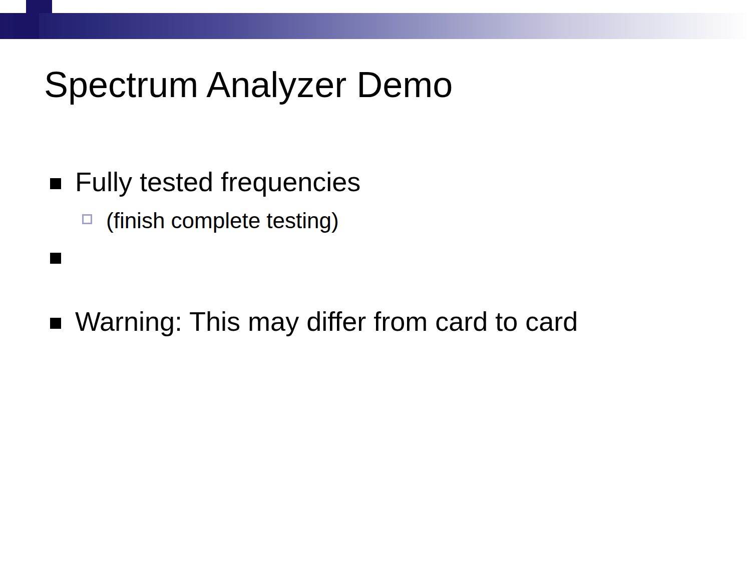Spectrum Analyzer Demo
Fully tested frequencies
(finish complete testing)
Warning: This may differ from card to card